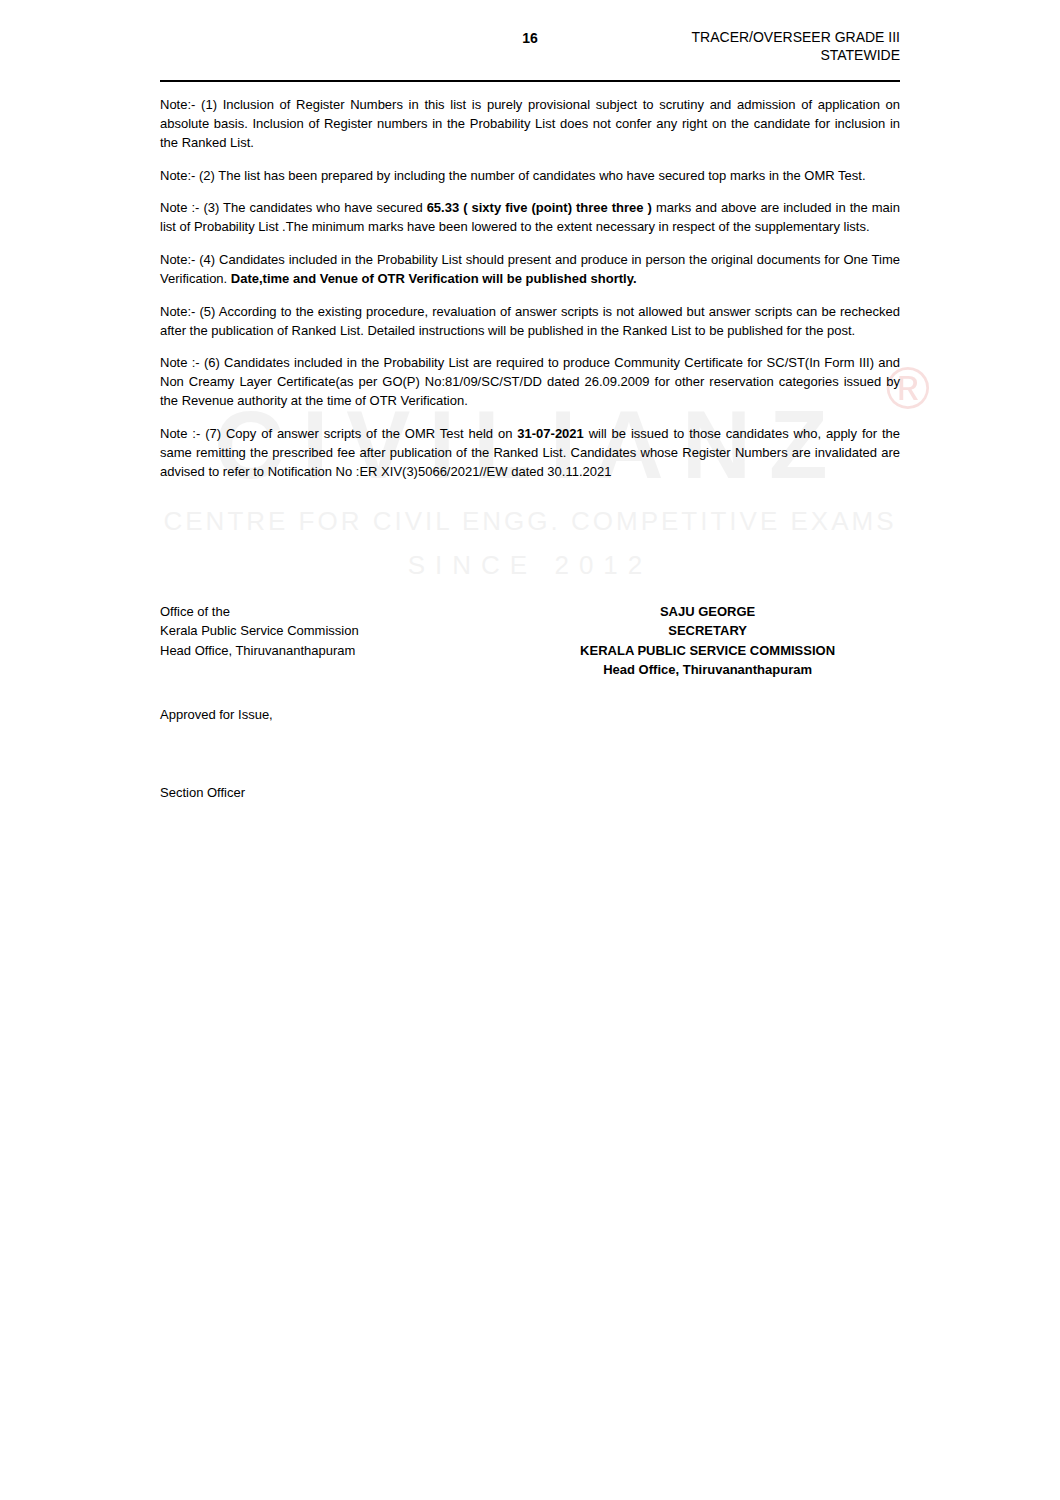16
TRACER/OVERSEER GRADE III
STATEWIDE
CIVILIANZ
CENTRE FOR CIVIL ENGG. COMPETITIVE EXAMS
SINCE 2012
®
Note:- (1) Inclusion of Register Numbers in this list is purely provisional subject to scrutiny and admission of application on absolute basis. Inclusion of Register numbers in the Probability List does not confer any right on the candidate for inclusion in the Ranked List.
Note:- (2) The list has been prepared by including the number of candidates who have secured top marks in the OMR Test.
Note :- (3) The candidates who have secured 65.33 ( sixty five (point) three three ) marks and above are included in the main list of Probability List .The minimum marks have been lowered to the extent necessary in respect of the supplementary lists.
Note:- (4) Candidates included in the Probability List should present and produce in person the original documents for One Time Verification. Date,time and Venue of OTR Verification will be published shortly.
Note:- (5) According to the existing procedure, revaluation of answer scripts is not allowed but answer scripts can be rechecked after the publication of Ranked List. Detailed instructions will be published in the Ranked List to be published for the post.
Note :- (6) Candidates included in the Probability List are required to produce Community Certificate for SC/ST(In Form III) and Non Creamy Layer Certificate(as per GO(P) No:81/09/SC/ST/DD dated 26.09.2009 for other reservation categories issued by the Revenue authority at the time of OTR Verification.
Note :- (7) Copy of answer scripts of the OMR Test held on 31-07-2021 will be issued to those candidates who, apply for the same remitting the prescribed fee after publication of the Ranked List. Candidates whose Register Numbers are invalidated are advised to refer to Notification No :ER XIV(3)5066/2021//EW dated 30.11.2021
Office of the
Kerala Public Service Commission
Head Office, Thiruvananthapuram
SAJU GEORGE
SECRETARY
KERALA PUBLIC SERVICE COMMISSION
Head Office, Thiruvananthapuram
Approved for Issue,
Section Officer